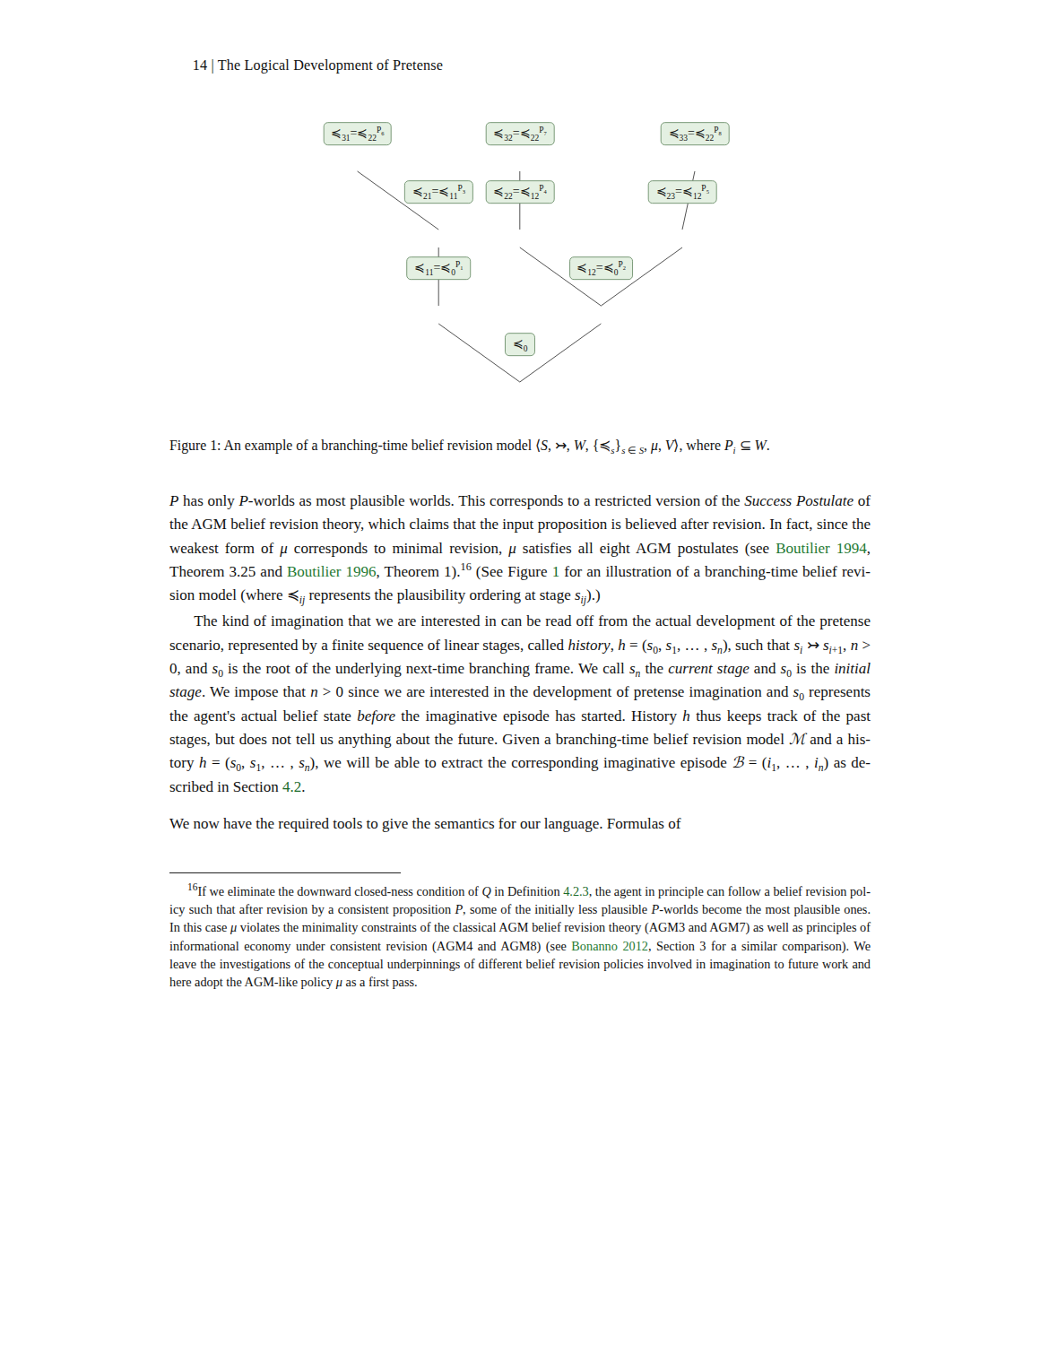14 | The Logical Development of Pretense
≼31=≼22P6
≼32=≼22P7
≼33=≼22P8
≼21=≼11P3
≼22=≼12P4
≼23=≼12P5
≼11=≼0P1
≼12=≼0P2
≼0
Figure 1: An example of a branching-time belief revision model ⟨S, ↣, W, {≼s}s ∈ S, μ, V⟩, where Pi ⊆ W.
P has only P-worlds as most plausible worlds. This corresponds to a restricted version of the Success Postulate of the AGM belief revision theory, which claims that the input proposition is believed after revision. In fact, since the weakest form of μ corresponds to minimal revision, μ satisfies all eight AGM postulates (see Boutilier 1994, Theorem 3.25 and Boutilier 1996, Theorem 1).16 (See Figure 1 for an illustration of a branching-time belief revision model (where ≼ij represents the plausibility ordering at stage sij).)
The kind of imagination that we are interested in can be read off from the actual development of the pretense scenario, represented by a finite sequence of linear stages, called history, h = (s0, s1, … , sn), such that si ↣ si+1, n > 0, and s0 is the root of the underlying next-time branching frame. We call sn the current stage and s0 is the initial stage. We impose that n > 0 since we are interested in the development of pretense imagination and s0 represents the agent's actual belief state before the imaginative episode has started. History h thus keeps track of the past stages, but does not tell us anything about the future. Given a branching-time belief revision model ℳ and a history h = (s0, s1, … , sn), we will be able to extract the corresponding imaginative episode ℬ = (i1, … , in) as described in Section 4.2.
We now have the required tools to give the semantics for our language. Formulas of
16If we eliminate the downward closed-ness condition of Q in Definition 4.2.3, the agent in principle can follow a belief revision policy such that after revision by a consistent proposition P, some of the initially less plausible P-worlds become the most plausible ones. In this case μ violates the minimality constraints of the classical AGM belief revision theory (AGM3 and AGM7) as well as principles of informational economy under consistent revision (AGM4 and AGM8) (see Bonanno 2012, Section 3 for a similar comparison). We leave the investigations of the conceptual underpinnings of different belief revision policies involved in imagination to future work and here adopt the AGM-like policy μ as a first pass.